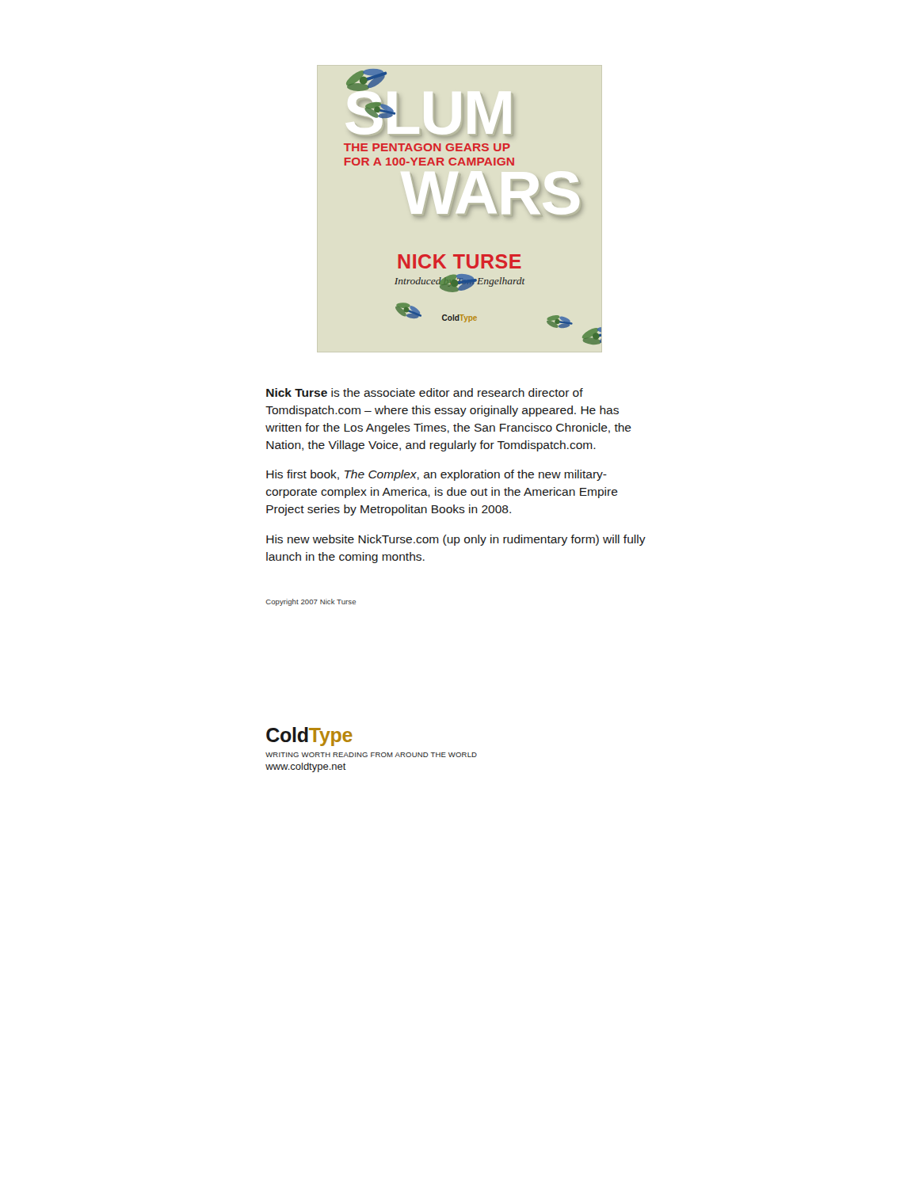SLUM
The Pentagon Gears Up
for a 100-Year Campaign
WARS
Nick Turse
Introduced by Tom Engelhardt
Cold Type
Nick Turse is the associate editor and research director of Tomdispatch.com – where this essay originally appeared. He has written for the Los Angeles Times, the San Francisco Chronicle, the Nation, the Village Voice, and regularly for Tomdispatch.com.
His first book, The Complex, an exploration of the new military-corporate complex in America, is due out in the American Empire Project series by Metropolitan Books in 2008.
His new website NickTurse.com (up only in rudimentary form) will fully launch in the coming months.
Copyright 2007 Nick Turse
Cold Type
WRITING WORTH READING FROM AROUND THE WORLD
www.coldtype.net